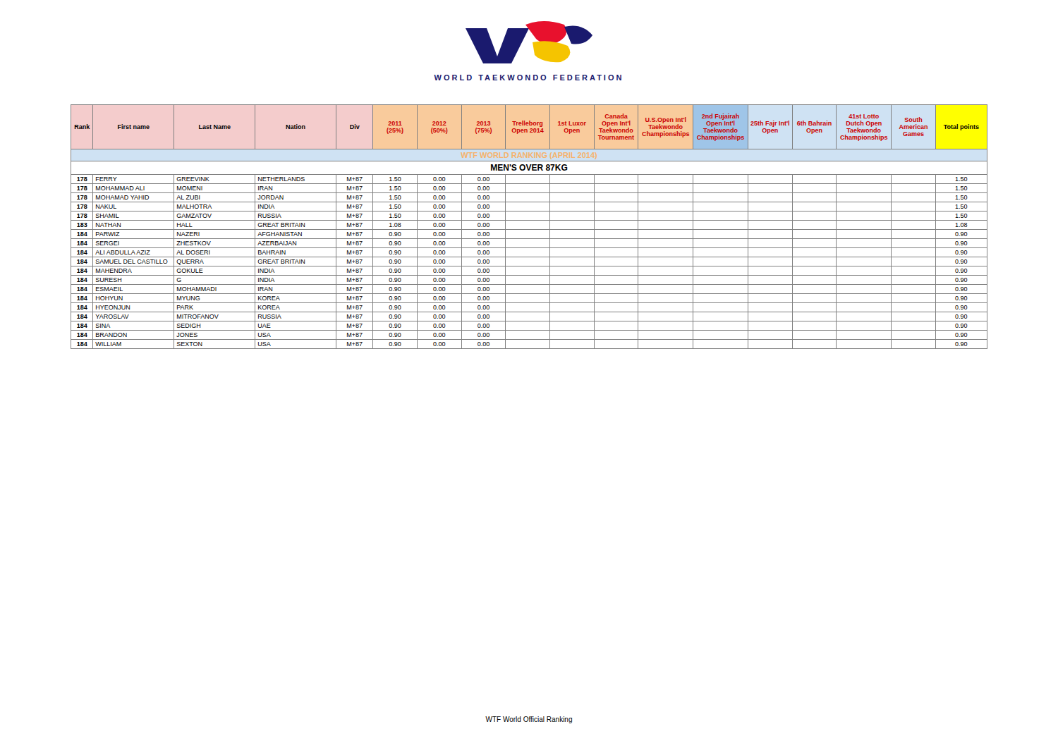WORLD TAEKWONDO FEDERATION
| WTF WORLD RANKING (APRIL 2014) |
| MEN'S OVER 87KG |
| Rank | First name | Last Name | Nation | Div | 2011 (25%) | 2012 (50%) | 2013 (75%) | Trelleborg Open 2014 | 1st Luxor Open | Canada Open Int'l Taekwondo Tournament | U.S.Open Int'l Taekwondo Championships | 2nd Fujairah Open Int'l Taekwondo Championships | 25th Fajr Int'l Open | 6th Bahrain Open | 41st Lotto Dutch Open Taekwondo Championships | South American Games | Total points |
| 178 | FERRY | GREEVINK | NETHERLANDS | M+87 | 1.50 | 0.00 | 0.00 | | | | | | | | | | 1.50 |
| 178 | MOHAMMAD ALI | MOMENI | IRAN | M+87 | 1.50 | 0.00 | 0.00 | | | | | | | | | | 1.50 |
| 178 | MOHAMAD YAHID | AL ZUBI | JORDAN | M+87 | 1.50 | 0.00 | 0.00 | | | | | | | | | | 1.50 |
| 178 | NAKUL | MALHOTRA | INDIA | M+87 | 1.50 | 0.00 | 0.00 | | | | | | | | | | 1.50 |
| 178 | SHAMIL | GAMZATOV | RUSSIA | M+87 | 1.50 | 0.00 | 0.00 | | | | | | | | | | 1.50 |
| 183 | NATHAN | HALL | GREAT BRITAIN | M+87 | 1.08 | 0.00 | 0.00 | | | | | | | | | | 1.08 |
| 184 | PARWIZ | NAZERI | AFGHANISTAN | M+87 | 0.90 | 0.00 | 0.00 | | | | | | | | | | 0.90 |
| 184 | SERGEI | ZHESTKOV | AZERBAIJAN | M+87 | 0.90 | 0.00 | 0.00 | | | | | | | | | | 0.90 |
| 184 | ALI ABDULLA AZIZ | AL DOSERI | BAHRAIN | M+87 | 0.90 | 0.00 | 0.00 | | | | | | | | | | 0.90 |
| 184 | SAMUEL DEL CASTILLO | QUERRA | GREAT BRITAIN | M+87 | 0.90 | 0.00 | 0.00 | | | | | | | | | | 0.90 |
| 184 | MAHENDRA | GOKULE | INDIA | M+87 | 0.90 | 0.00 | 0.00 | | | | | | | | | | 0.90 |
| 184 | SURESH | G | INDIA | M+87 | 0.90 | 0.00 | 0.00 | | | | | | | | | | 0.90 |
| 184 | ESMAEIL | MOHAMMADI | IRAN | M+87 | 0.90 | 0.00 | 0.00 | | | | | | | | | | 0.90 |
| 184 | HOHYUN | MYUNG | KOREA | M+87 | 0.90 | 0.00 | 0.00 | | | | | | | | | | 0.90 |
| 184 | HYEONJUN | PARK | KOREA | M+87 | 0.90 | 0.00 | 0.00 | | | | | | | | | | 0.90 |
| 184 | YAROSLAV | MITROFANOV | RUSSIA | M+87 | 0.90 | 0.00 | 0.00 | | | | | | | | | | 0.90 |
| 184 | SINA | SEDIGH | UAE | M+87 | 0.90 | 0.00 | 0.00 | | | | | | | | | | 0.90 |
| 184 | BRANDON | JONES | USA | M+87 | 0.90 | 0.00 | 0.00 | | | | | | | | | | 0.90 |
| 184 | WILLIAM | SEXTON | USA | M+87 | 0.90 | 0.00 | 0.00 | | | | | | | | | | 0.90 |
WTF World Official Ranking